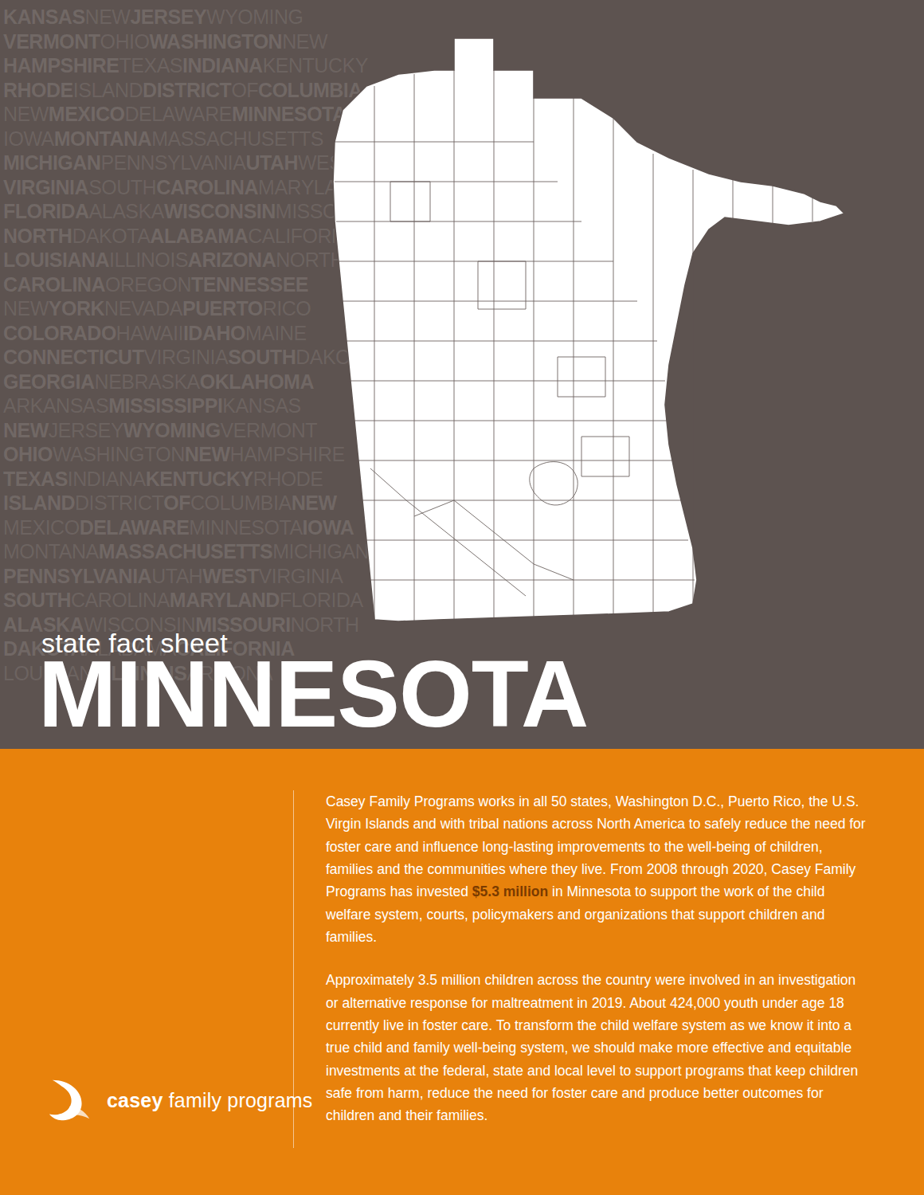KANSASNEWJERSEYWYOMING VERMONTOHIOWASHINGTONNEW HAMPSHIRETEXASINDIANAKENTUCKY RHODEISLANDDISTRICTOFCOLUMBIA NEWMEXICODELAWAREMINNESOTA IOWAMONTANAMASSACHUSETTS MICHIGANPENNSYLVANIAUTAHWEST VIRGINIASOUTHCAROLINAMARYLAND FLORIDAALASKAWISCONSINMISSOURI NORTHDAKOTAALABAMACALIFORNIA LOUISIANAILLINOISARIZONANORTH CAROLINAOREGONTENNESSEE NEWYORKNEVADAPUERTORICO COLORADOHAWAIIIDAHOMAINE CONNECTICUTVIRGINIASOUTHDAKOTA GEORGIANEBRASKAOKLAHOMA ARKANSASMISSISSIPPIKANSAS NEWJERSEYWYOMINGVERMONT OHIOWASHINGTONNEWHAMPSHIRE TEXASINDIANAKENTUCKYRHODE ISLANDDISTRICTOFCOLUMBIANEW MEXICODELAWAREMINNESOTAIOWA MONTANAMASSACHUSETTSMICHIGAN PENNSYLVANIAUTAHWESTVIRGINIA SOUTHCAROLINAMARYLANDFLORIDA ALASKAWISCONSINMISSOURINORTH DAKOTAALABAMACALIFORNIA LOUISIANAILLINOISARIZONA
state fact sheet
MINNESOTA
casey family programs
Casey Family Programs works in all 50 states, Washington D.C., Puerto Rico, the U.S. Virgin Islands and with tribal nations across North America to safely reduce the need for foster care and influence long-lasting improvements to the well-being of children, families and the communities where they live. From 2008 through 2020, Casey Family Programs has invested $5.3 million in Minnesota to support the work of the child welfare system, courts, policymakers and organizations that support children and families.
Approximately 3.5 million children across the country were involved in an investigation or alternative response for maltreatment in 2019. About 424,000 youth under age 18 currently live in foster care. To transform the child welfare system as we know it into a true child and family well-being system, we should make more effective and equitable investments at the federal, state and local level to support programs that keep children safe from harm, reduce the need for foster care and produce better outcomes for children and their families.